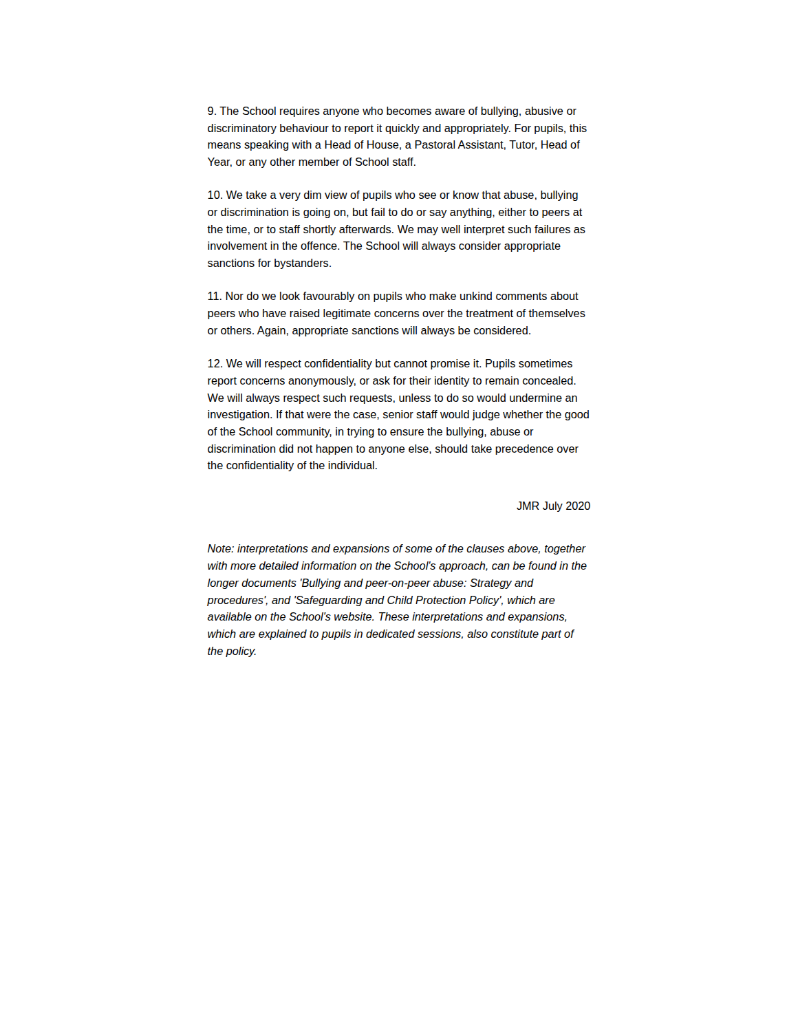9. The School requires anyone who becomes aware of bullying, abusive or discriminatory behaviour to report it quickly and appropriately. For pupils, this means speaking with a Head of House, a Pastoral Assistant, Tutor, Head of Year, or any other member of School staff.
10. We take a very dim view of pupils who see or know that abuse, bullying or discrimination is going on, but fail to do or say anything, either to peers at the time, or to staff shortly afterwards. We may well interpret such failures as involvement in the offence. The School will always consider appropriate sanctions for bystanders.
11. Nor do we look favourably on pupils who make unkind comments about peers who have raised legitimate concerns over the treatment of themselves or others. Again, appropriate sanctions will always be considered.
12. We will respect confidentiality but cannot promise it. Pupils sometimes report concerns anonymously, or ask for their identity to remain concealed. We will always respect such requests, unless to do so would undermine an investigation. If that were the case, senior staff would judge whether the good of the School community, in trying to ensure the bullying, abuse or discrimination did not happen to anyone else, should take precedence over the confidentiality of the individual.
JMR July 2020
Note: interpretations and expansions of some of the clauses above, together with more detailed information on the School's approach, can be found in the longer documents 'Bullying and peer-on-peer abuse: Strategy and procedures', and 'Safeguarding and Child Protection Policy', which are available on the School's website. These interpretations and expansions, which are explained to pupils in dedicated sessions, also constitute part of the policy.